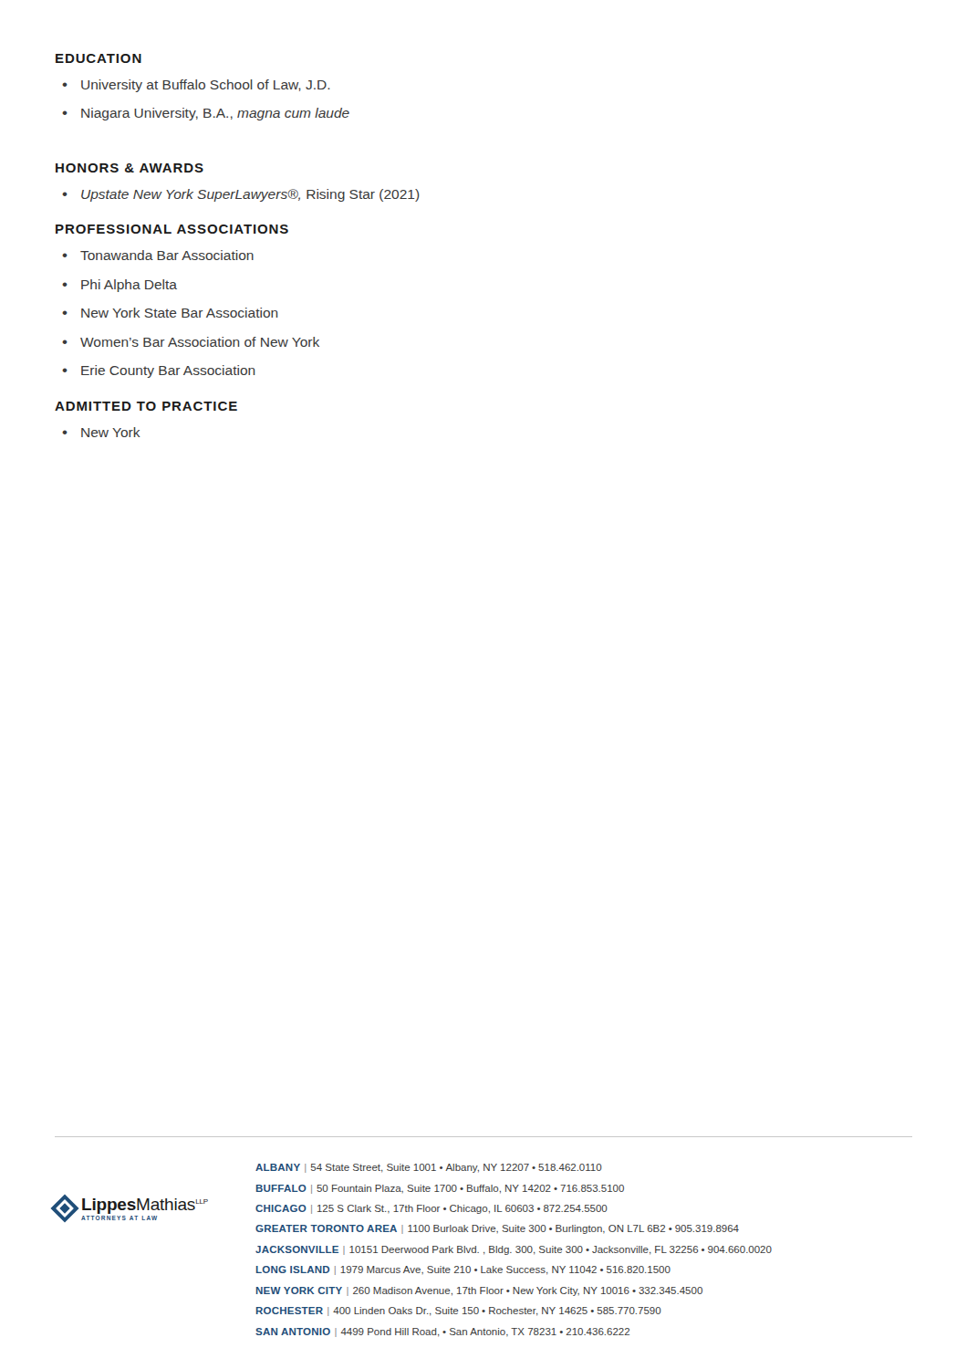Education
University at Buffalo School of Law, J.D.
Niagara University, B.A., magna cum laude
Honors & Awards
Upstate New York SuperLawyers®, Rising Star (2021)
Professional Associations
Tonawanda Bar Association
Phi Alpha Delta
New York State Bar Association
Women’s Bar Association of New York
Erie County Bar Association
Admitted to Practice
New York
LippesMathias LLP
ATTORNEYS AT LAW
ALBANY|54 State Street, Suite 1001•Albany, NY 12207•518.462.0110
BUFFALO|50 Fountain Plaza, Suite 1700•Buffalo, NY 14202•716.853.5100
CHICAGO|125 S Clark St., 17th Floor•Chicago, IL 60603•872.254.5500
GREATER TORONTO AREA|1100 Burloak Drive, Suite 300•Burlington, ON L7L 6B2•905.319.8964
JACKSONVILLE|10151 Deerwood Park Blvd. , Bldg. 300, Suite 300•Jacksonville, FL 32256•904.660.0020
LONG ISLAND|1979 Marcus Ave, Suite 210•Lake Success, NY 11042•516.820.1500
NEW YORK CITY|260 Madison Avenue, 17th Floor•New York City, NY 10016•332.345.4500
ROCHESTER|400 Linden Oaks Dr., Suite 150•Rochester, NY 14625•585.770.7590
SAN ANTONIO|4499 Pond Hill Road,•San Antonio, TX 78231•210.436.6222